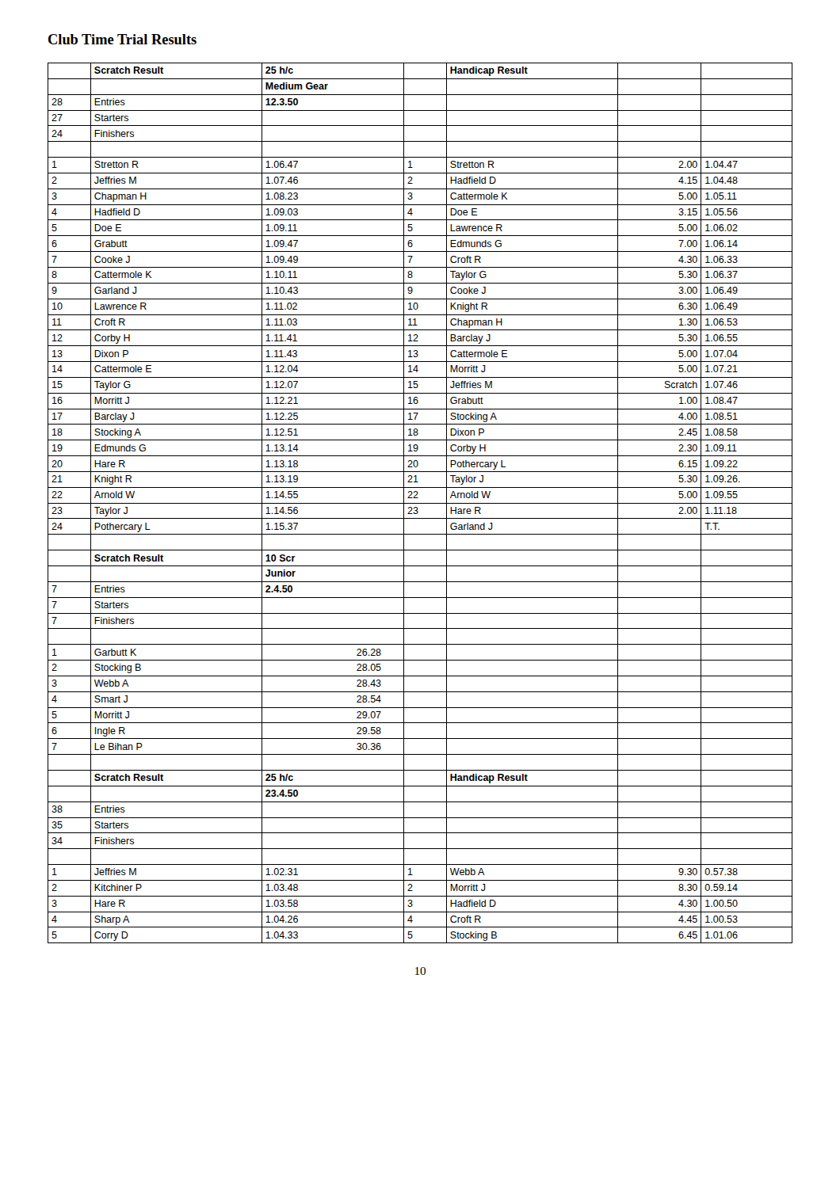Club Time Trial Results
| | Scratch Result | 25 h/c | | Handicap Result | | |
| | | Medium Gear | | | | |
| 28 | Entries | 12.3.50 | | | | |
| 27 | Starters | | | | | |
| 24 | Finishers | | | | | |
| 1 | Stretton R | 1.06.47 | 1 | Stretton R | 2.00 | 1.04.47 |
| 2 | Jeffries M | 1.07.46 | 2 | Hadfield D | 4.15 | 1.04.48 |
| 3 | Chapman H | 1.08.23 | 3 | Cattermole K | 5.00 | 1.05.11 |
| 4 | Hadfield D | 1.09.03 | 4 | Doe E | 3.15 | 1.05.56 |
| 5 | Doe E | 1.09.11 | 5 | Lawrence R | 5.00 | 1.06.02 |
| 6 | Grabutt | 1.09.47 | 6 | Edmunds G | 7.00 | 1.06.14 |
| 7 | Cooke J | 1.09.49 | 7 | Croft R | 4.30 | 1.06.33 |
| 8 | Cattermole K | 1.10.11 | 8 | Taylor G | 5.30 | 1.06.37 |
| 9 | Garland J | 1.10.43 | 9 | Cooke J | 3.00 | 1.06.49 |
| 10 | Lawrence R | 1.11.02 | 10 | Knight R | 6.30 | 1.06.49 |
| 11 | Croft R | 1.11.03 | 11 | Chapman H | 1.30 | 1.06.53 |
| 12 | Corby H | 1.11.41 | 12 | Barclay J | 5.30 | 1.06.55 |
| 13 | Dixon P | 1.11.43 | 13 | Cattermole E | 5.00 | 1.07.04 |
| 14 | Cattermole E | 1.12.04 | 14 | Morritt J | 5.00 | 1.07.21 |
| 15 | Taylor G | 1.12.07 | 15 | Jeffries M | Scratch | 1.07.46 |
| 16 | Morritt J | 1.12.21 | 16 | Grabutt | 1.00 | 1.08.47 |
| 17 | Barclay J | 1.12.25 | 17 | Stocking A | 4.00 | 1.08.51 |
| 18 | Stocking A | 1.12.51 | 18 | Dixon P | 2.45 | 1.08.58 |
| 19 | Edmunds G | 1.13.14 | 19 | Corby H | 2.30 | 1.09.11 |
| 20 | Hare R | 1.13.18 | 20 | Pothercary L | 6.15 | 1.09.22 |
| 21 | Knight R | 1.13.19 | 21 | Taylor J | 5.30 | 1.09.26. |
| 22 | Arnold W | 1.14.55 | 22 | Arnold W | 5.00 | 1.09.55 |
| 23 | Taylor J | 1.14.56 | 23 | Hare R | 2.00 | 1.11.18 |
| 24 | Pothercary L | 1.15.37 | | Garland J | | T.T. |
| | Scratch Result | 10 Scr | | | | |
| | | Junior | | | | |
| 7 | Entries | 2.4.50 | | | | |
| 7 | Starters | | | | | |
| 7 | Finishers | | | | | |
| 1 | Garbutt K | 26.28 | | | | |
| 2 | Stocking B | 28.05 | | | | |
| 3 | Webb A | 28.43 | | | | |
| 4 | Smart J | 28.54 | | | | |
| 5 | Morritt J | 29.07 | | | | |
| 6 | Ingle R | 29.58 | | | | |
| 7 | Le Bihan P | 30.36 | | | | |
| | Scratch Result | 25 h/c | | Handicap Result | | |
| | | 23.4.50 | | | | |
| 38 | Entries | | | | | |
| 35 | Starters | | | | | |
| 34 | Finishers | | | | | |
| 1 | Jeffries M | 1.02.31 | 1 | Webb A | 9.30 | 0.57.38 |
| 2 | Kitchiner P | 1.03.48 | 2 | Morritt J | 8.30 | 0.59.14 |
| 3 | Hare R | 1.03.58 | 3 | Hadfield D | 4.30 | 1.00.50 |
| 4 | Sharp A | 1.04.26 | 4 | Croft R | 4.45 | 1.00.53 |
| 5 | Corry D | 1.04.33 | 5 | Stocking B | 6.45 | 1.01.06 |
10